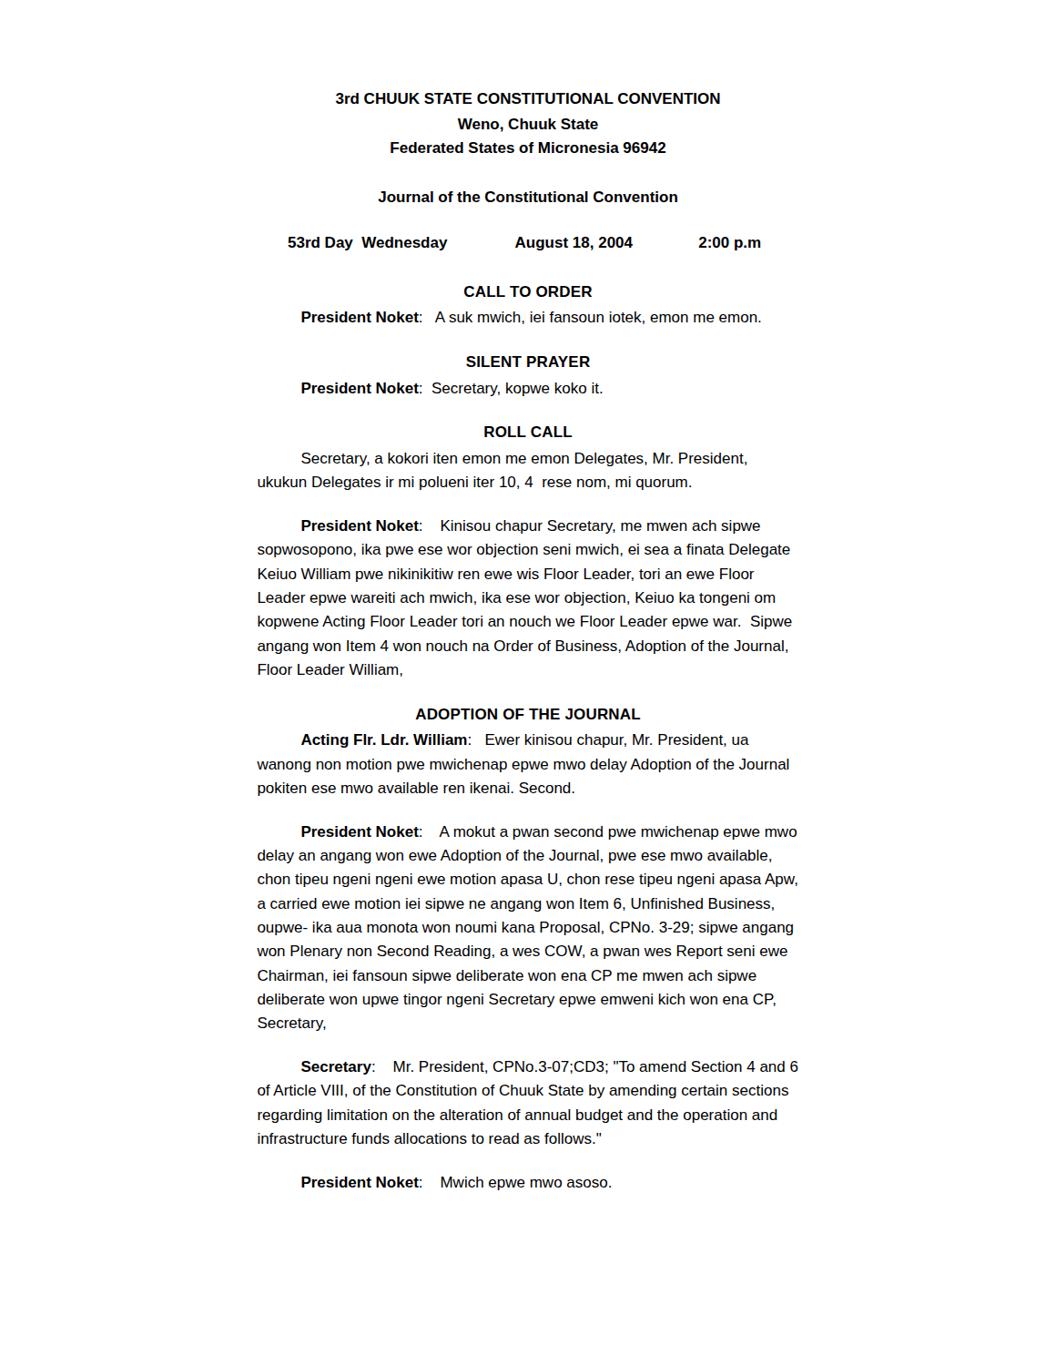3rd CHUUK STATE CONSTITUTIONAL CONVENTION Weno, Chuuk State Federated States of Micronesia 96942
Journal of the Constitutional Convention
53rd Day Wednesday August 18, 20042:00 p.m
CALL TO ORDER
President Noket: A suk mwich, iei fansoun iotek, emon me emon.
SILENT PRAYER
President Noket: Secretary, kopwe koko it.
ROLL CALL
Secretary, a kokori iten emon me emon Delegates, Mr. President, ukukun Delegates ir mi polueni iter 10, 4 rese nom, mi quorum.
President Noket: Kinisou chapur Secretary, me mwen ach sipwe sopwosopono, ika pwe ese wor objection seni mwich, ei sea a finata Delegate Keiuo William pwe nikinikitiw ren ewe wis Floor Leader, tori an ewe Floor Leader epwe wareiti ach mwich, ika ese wor objection, Keiuo ka tongeni om kopwene Acting Floor Leader tori an nouch we Floor Leader epwe war. Sipwe angang won Item 4 won nouch na Order of Business, Adoption of the Journal, Floor Leader William,
ADOPTION OF THE JOURNAL
Acting Flr. Ldr. William: Ewer kinisou chapur, Mr. President, ua wanong non motion pwe mwichenap epwe mwo delay Adoption of the Journal pokiten ese mwo available ren ikenai. Second.
President Noket: A mokut a pwan second pwe mwichenap epwe mwo delay an angang won ewe Adoption of the Journal, pwe ese mwo available, chon tipeu ngeni ngeni ewe motion apasa U, chon rese tipeu ngeni apasa Apw, a carried ewe motion iei sipwe ne angang won Item 6, Unfinished Business, oupwe- ika aua monota won noumi kana Proposal, CPNo. 3-29; sipwe angang won Plenary non Second Reading, a wes COW, a pwan wes Report seni ewe Chairman, iei fansoun sipwe deliberate won ena CP me mwen ach sipwe deliberate won upwe tingor ngeni Secretary epwe emweni kich won ena CP, Secretary,
Secretary: Mr. President, CPNo.3-07;CD3; "To amend Section 4 and 6 of Article VIII, of the Constitution of Chuuk State by amending certain sections regarding limitation on the alteration of annual budget and the operation and infrastructure funds allocations to read as follows."
President Noket: Mwich epwe mwo asoso.